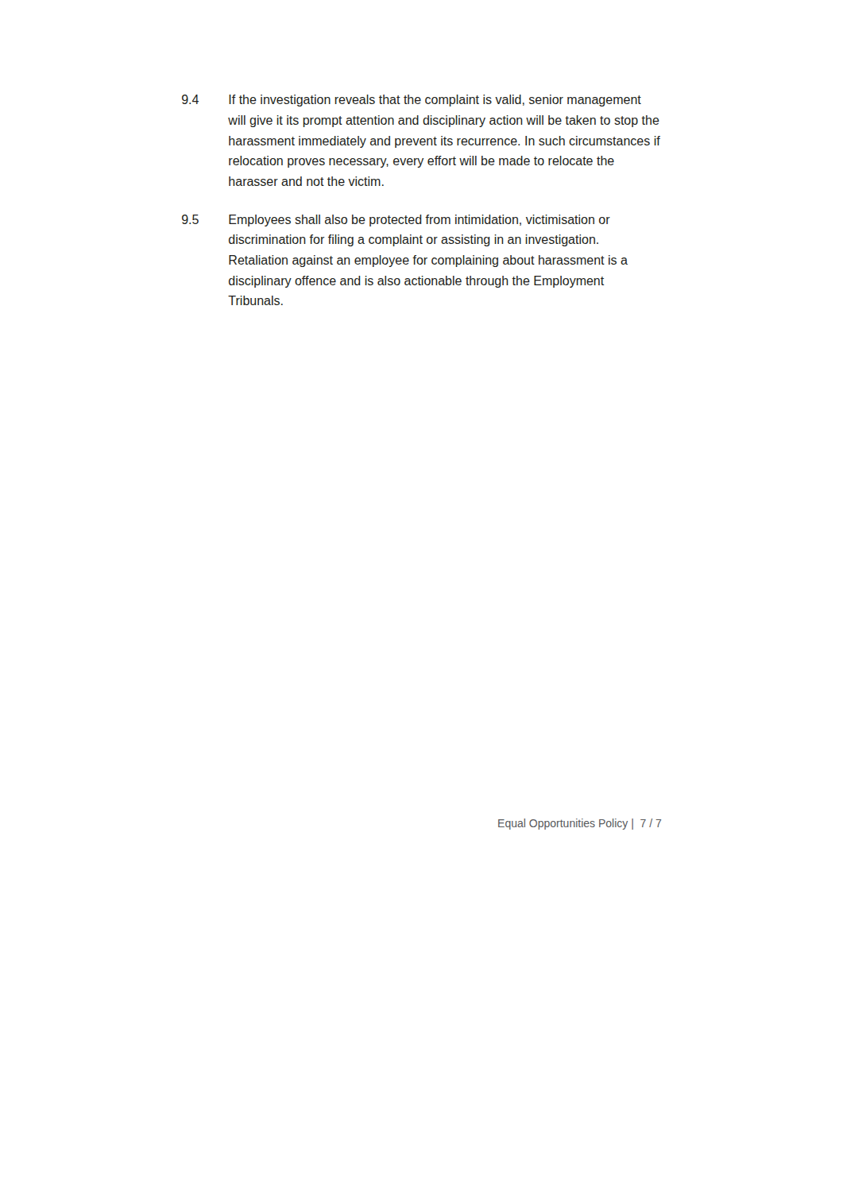9.4
If the investigation reveals that the complaint is valid, senior management will give it its prompt attention and disciplinary action will be taken to stop the harassment immediately and prevent its recurrence. In such circumstances if relocation proves necessary, every effort will be made to relocate the harasser and not the victim.
9.5
Employees shall also be protected from intimidation, victimisation or discrimination for filing a complaint or assisting in an investigation. Retaliation against an employee for complaining about harassment is a disciplinary offence and is also actionable through the Employment Tribunals.
Equal Opportunities Policy | 7 / 7